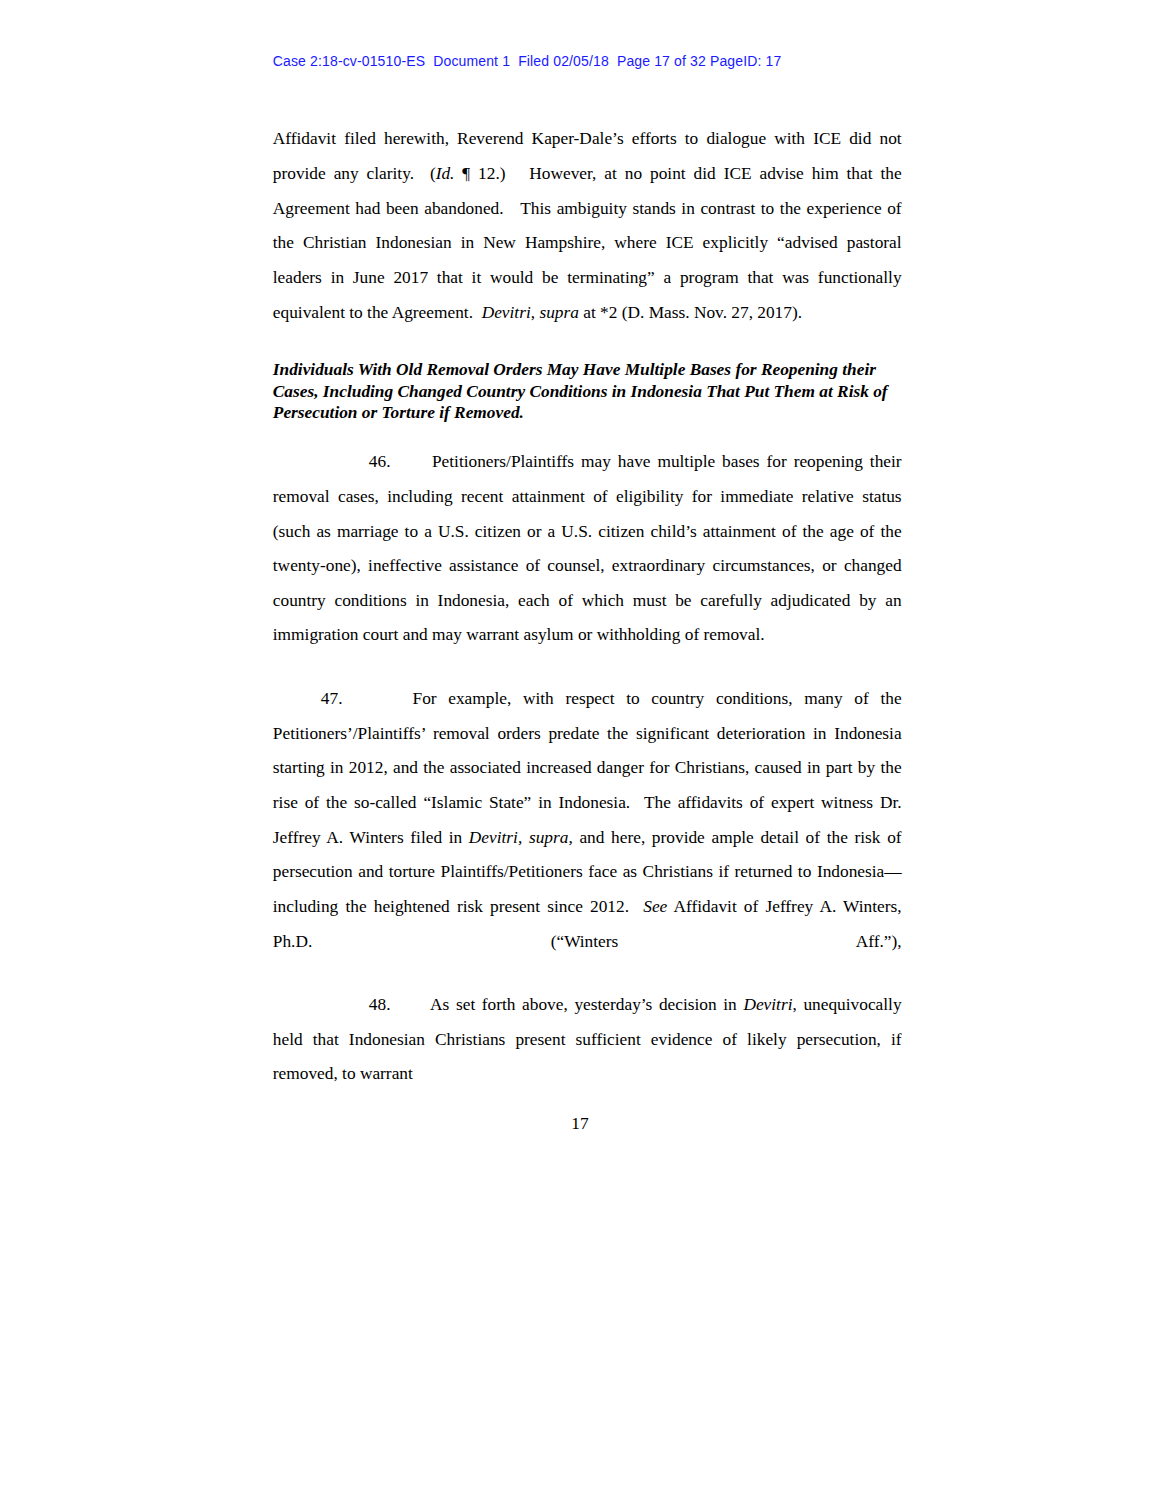Case 2:18-cv-01510-ES Document 1 Filed 02/05/18 Page 17 of 32 PageID: 17
Affidavit filed herewith, Reverend Kaper-Dale’s efforts to dialogue with ICE did not provide any clarity. (Id. ¶ 12.) However, at no point did ICE advise him that the Agreement had been abandoned. This ambiguity stands in contrast to the experience of the Christian Indonesian in New Hampshire, where ICE explicitly “advised pastoral leaders in June 2017 that it would be terminating” a program that was functionally equivalent to the Agreement. Devitri, supra at *2 (D. Mass. Nov. 27, 2017).
Individuals With Old Removal Orders May Have Multiple Bases for Reopening their Cases, Including Changed Country Conditions in Indonesia That Put Them at Risk of Persecution or Torture if Removed.
46. Petitioners/Plaintiffs may have multiple bases for reopening their removal cases, including recent attainment of eligibility for immediate relative status (such as marriage to a U.S. citizen or a U.S. citizen child’s attainment of the age of the twenty-one), ineffective assistance of counsel, extraordinary circumstances, or changed country conditions in Indonesia, each of which must be carefully adjudicated by an immigration court and may warrant asylum or withholding of removal.
47. For example, with respect to country conditions, many of the Petitioners’/Plaintiffs’ removal orders predate the significant deterioration in Indonesia starting in 2012, and the associated increased danger for Christians, caused in part by the rise of the so-called “Islamic State” in Indonesia. The affidavits of expert witness Dr. Jeffrey A. Winters filed in Devitri, supra, and here, provide ample detail of the risk of persecution and torture Plaintiffs/Petitioners face as Christians if returned to Indonesia—including the heightened risk present since 2012. See Affidavit of Jeffrey A. Winters, Ph.D. (“Winters Aff.”),
48. As set forth above, yesterday’s decision in Devitri, unequivocally held that Indonesian Christians present sufficient evidence of likely persecution, if removed, to warrant
17